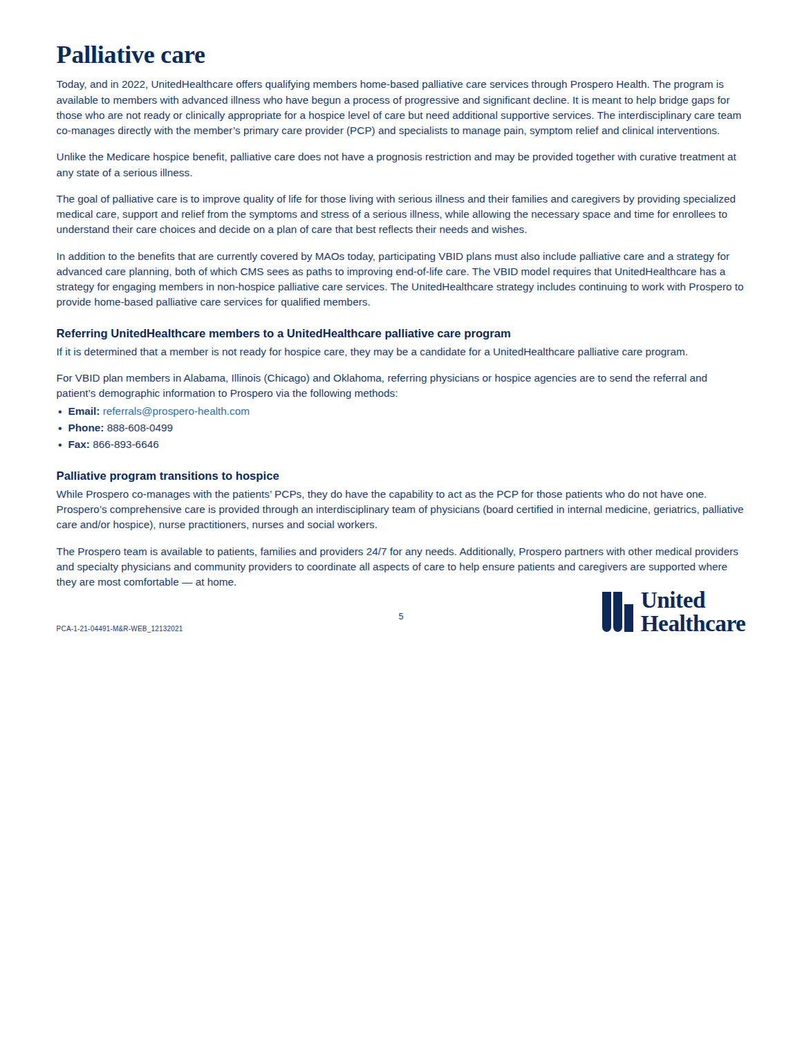Palliative care
Today, and in 2022, UnitedHealthcare offers qualifying members home-based palliative care services through Prospero Health. The program is available to members with advanced illness who have begun a process of progressive and significant decline. It is meant to help bridge gaps for those who are not ready or clinically appropriate for a hospice level of care but need additional supportive services. The interdisciplinary care team co-manages directly with the member’s primary care provider (PCP) and specialists to manage pain, symptom relief and clinical interventions.
Unlike the Medicare hospice benefit, palliative care does not have a prognosis restriction and may be provided together with curative treatment at any state of a serious illness.
The goal of palliative care is to improve quality of life for those living with serious illness and their families and caregivers by providing specialized medical care, support and relief from the symptoms and stress of a serious illness, while allowing the necessary space and time for enrollees to understand their care choices and decide on a plan of care that best reflects their needs and wishes.
In addition to the benefits that are currently covered by MAOs today, participating VBID plans must also include palliative care and a strategy for advanced care planning, both of which CMS sees as paths to improving end-of-life care. The VBID model requires that UnitedHealthcare has a strategy for engaging members in non-hospice palliative care services. The UnitedHealthcare strategy includes continuing to work with Prospero to provide home-based palliative care services for qualified members.
Referring UnitedHealthcare members to a UnitedHealthcare palliative care program
If it is determined that a member is not ready for hospice care, they may be a candidate for a UnitedHealthcare palliative care program.
For VBID plan members in Alabama, Illinois (Chicago) and Oklahoma, referring physicians or hospice agencies are to send the referral and patient’s demographic information to Prospero via the following methods:
Email: referrals@prospero-health.com
Phone: 888-608-0499
Fax: 866-893-6646
Palliative program transitions to hospice
While Prospero co-manages with the patients’ PCPs, they do have the capability to act as the PCP for those patients who do not have one. Prospero’s comprehensive care is provided through an interdisciplinary team of physicians (board certified in internal medicine, geriatrics, palliative care and/or hospice), nurse practitioners, nurses and social workers.
The Prospero team is available to patients, families and providers 24/7 for any needs. Additionally, Prospero partners with other medical providers and specialty physicians and community providers to coordinate all aspects of care to help ensure patients and caregivers are supported where they are most comfortable — at home.
PCA-1-21-04491-M&R-WEB_12132021
5
United
Healthcare